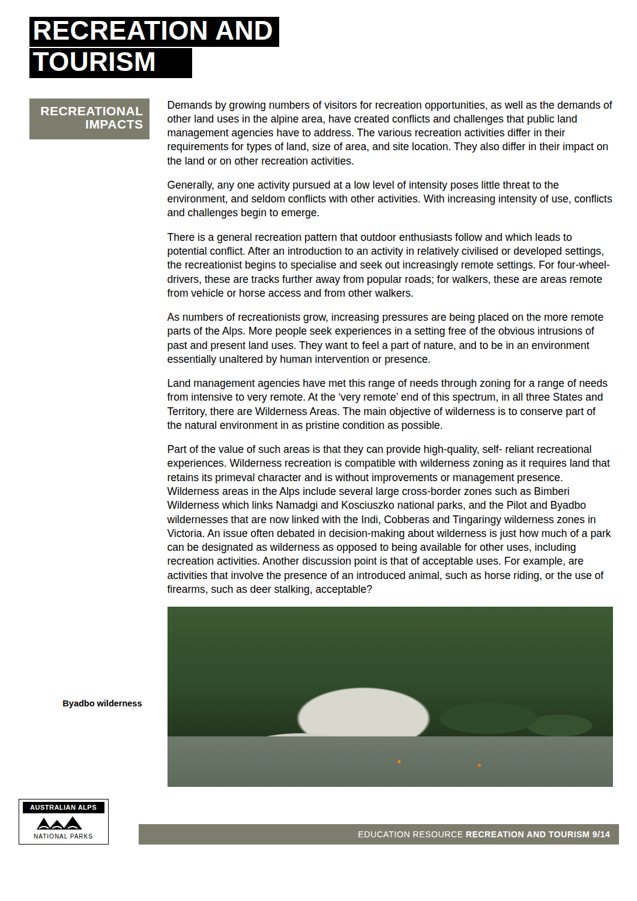Recreation and
Tourism
Recreational
Impacts
Byadbo wilderness
Demands by growing numbers of visitors for recreation opportunities, as well as the demands of other land uses in the alpine area, have created conflicts and challenges that public land management agencies have to address. The various recreation activities differ in their requirements for types of land, size of area, and site location. They also differ in their impact on the land or on other recreation activities.
Generally, any one activity pursued at a low level of intensity poses little threat to the environment, and seldom conflicts with other activities. With increasing intensity of use, conflicts and challenges begin to emerge.
There is a general recreation pattern that outdoor enthusiasts follow and which leads to potential conflict. After an introduction to an activity in relatively civilised or developed settings, the recreationist begins to specialise and seek out increasingly remote settings. For four-wheel- drivers, these are tracks further away from popular roads; for walkers, these are areas remote from vehicle or horse access and from other walkers.
As numbers of recreationists grow, increasing pressures are being placed on the more remote parts of the Alps. More people seek experiences in a setting free of the obvious intrusions of past and present land uses. They want to feel a part of nature, and to be in an environment essentially unaltered by human intervention or presence.
Land management agencies have met this range of needs through zoning for a range of needs from intensive to very remote. At the ‘very remote’ end of this spectrum, in all three States and Territory, there are Wilderness Areas. The main objective of wilderness is to conserve part of the natural environment in as pristine condition as possible.
Part of the value of such areas is that they can provide high-quality, self- reliant recreational experiences. Wilderness recreation is compatible with wilderness zoning as it requires land that retains its primeval character and is without improvements or management presence. Wilderness areas in the Alps include several large cross-border zones such as Bimberi Wilderness which links Namadgi and Kosciuszko national parks, and the Pilot and Byadbo wildernesses that are now linked with the Indi, Cobberas and Tingaringy wilderness zones in Victoria. An issue often debated in decision-making about wilderness is just how much of a park can be designated as wilderness as opposed to being available for other uses, including recreation activities. Another discussion point is that of acceptable uses. For example, are activities that involve the presence of an introduced animal, such as horse riding, or the use of firearms, such as deer stalking, acceptable?
AUSTRALIAN ALPS
NATIONAL PARKS
Education Resource Recreation and Tourism 9/14